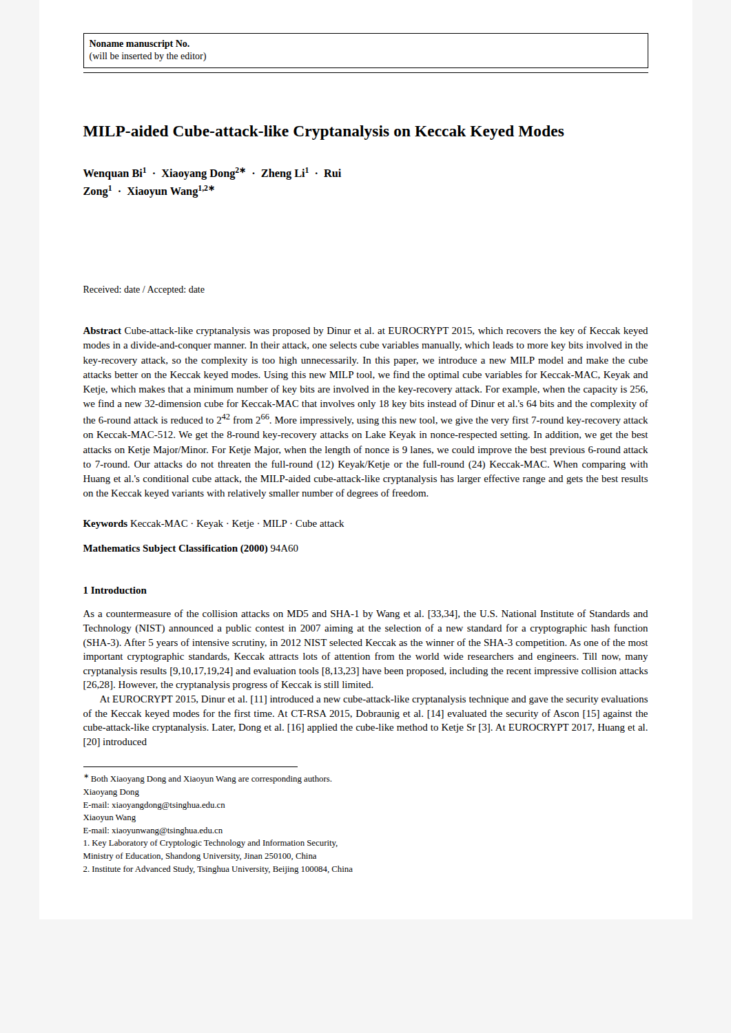Noname manuscript No.
(will be inserted by the editor)
MILP-aided Cube-attack-like Cryptanalysis on Keccak Keyed Modes
Wenquan Bi1 · Xiaoyang Dong2∗ · Zheng Li1 · Rui
Zong1 · Xiaoyun Wang1,2∗
Received: date / Accepted: date
Abstract Cube-attack-like cryptanalysis was proposed by Dinur et al. at EUROCRYPT 2015, which recovers the key of Keccak keyed modes in a divide-and-conquer manner. In their attack, one selects cube variables manually, which leads to more key bits involved in the key-recovery attack, so the complexity is too high unnecessarily. In this paper, we introduce a new MILP model and make the cube attacks better on the Keccak keyed modes. Using this new MILP tool, we find the optimal cube variables for Keccak-MAC, Keyak and Ketje, which makes that a minimum number of key bits are involved in the key-recovery attack. For example, when the capacity is 256, we find a new 32-dimension cube for Keccak-MAC that involves only 18 key bits instead of Dinur et al.'s 64 bits and the complexity of the 6-round attack is reduced to 242 from 266. More impressively, using this new tool, we give the very first 7-round key-recovery attack on Keccak-MAC-512. We get the 8-round key-recovery attacks on Lake Keyak in nonce-respected setting. In addition, we get the best attacks on Ketje Major/Minor. For Ketje Major, when the length of nonce is 9 lanes, we could improve the best previous 6-round attack to 7-round. Our attacks do not threaten the full-round (12) Keyak/Ketje or the full-round (24) Keccak-MAC. When comparing with Huang et al.'s conditional cube attack, the MILP-aided cube-attack-like cryptanalysis has larger effective range and gets the best results on the Keccak keyed variants with relatively smaller number of degrees of freedom.
Keywords Keccak-MAC · Keyak · Ketje · MILP · Cube attack
Mathematics Subject Classification (2000) 94A60
1 Introduction
As a countermeasure of the collision attacks on MD5 and SHA-1 by Wang et al. [33,34], the U.S. National Institute of Standards and Technology (NIST) announced a public contest in 2007 aiming at the selection of a new standard for a cryptographic hash function (SHA-3). After 5 years of intensive scrutiny, in 2012 NIST selected Keccak as the winner of the SHA-3 competition. As one of the most important cryptographic standards, Keccak attracts lots of attention from the world wide researchers and engineers. Till now, many cryptanalysis results [9,10,17,19,24] and evaluation tools [8,13,23] have been proposed, including the recent impressive collision attacks [26,28]. However, the cryptanalysis progress of Keccak is still limited.
At EUROCRYPT 2015, Dinur et al. [11] introduced a new cube-attack-like cryptanalysis technique and gave the security evaluations of the Keccak keyed modes for the first time. At CT-RSA 2015, Dobraunig et al. [14] evaluated the security of Ascon [15] against the cube-attack-like cryptanalysis. Later, Dong et al. [16] applied the cube-like method to Ketje Sr [3]. At EUROCRYPT 2017, Huang et al. [20] introduced
∗ Both Xiaoyang Dong and Xiaoyun Wang are corresponding authors.
Xiaoyang Dong
E-mail: xiaoyangdong@tsinghua.edu.cn
Xiaoyun Wang
E-mail: xiaoyunwang@tsinghua.edu.cn
1. Key Laboratory of Cryptologic Technology and Information Security,
Ministry of Education, Shandong University, Jinan 250100, China
2. Institute for Advanced Study, Tsinghua University, Beijing 100084, China